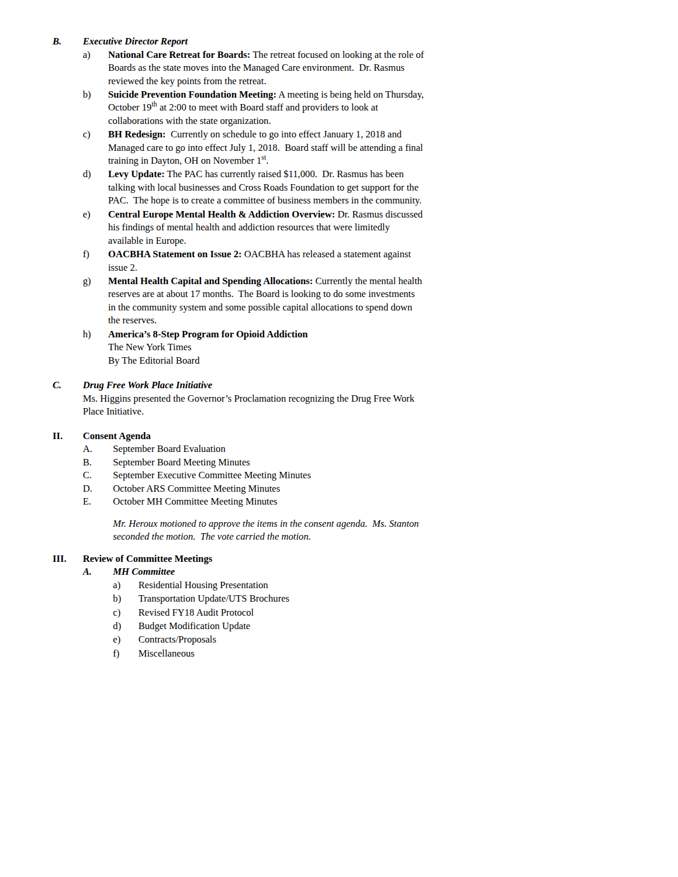B.
Executive Director Report
a)
National Care Retreat for Boards: The retreat focused on looking at the role of Boards as the state moves into the Managed Care environment. Dr. Rasmus reviewed the key points from the retreat.
b)
Suicide Prevention Foundation Meeting: A meeting is being held on Thursday, October 19th at 2:00 to meet with Board staff and providers to look at collaborations with the state organization.
c)
BH Redesign: Currently on schedule to go into effect January 1, 2018 and Managed care to go into effect July 1, 2018. Board staff will be attending a final training in Dayton, OH on November 1st.
d)
Levy Update: The PAC has currently raised $11,000. Dr. Rasmus has been talking with local businesses and Cross Roads Foundation to get support for the PAC. The hope is to create a committee of business members in the community.
e)
Central Europe Mental Health & Addiction Overview: Dr. Rasmus discussed his findings of mental health and addiction resources that were limitedly available in Europe.
f)
OACBHA Statement on Issue 2: OACBHA has released a statement against issue 2.
g)
Mental Health Capital and Spending Allocations: Currently the mental health reserves are at about 17 months. The Board is looking to do some investments in the community system and some possible capital allocations to spend down the reserves.
h)
America’s 8-Step Program for Opioid Addiction
The New York Times
By The Editorial Board
C.
Drug Free Work Place Initiative
Ms. Higgins presented the Governor’s Proclamation recognizing the Drug Free Work Place Initiative.
II.
Consent Agenda
A.
September Board Evaluation
B.
September Board Meeting Minutes
C.
September Executive Committee Meeting Minutes
D.
October ARS Committee Meeting Minutes
E.
October MH Committee Meeting Minutes
Mr. Heroux motioned to approve the items in the consent agenda. Ms. Stanton seconded the motion. The vote carried the motion.
III.
Review of Committee Meetings
A.
MH Committee
a)
Residential Housing Presentation
b)
Transportation Update/UTS Brochures
c)
Revised FY18 Audit Protocol
d)
Budget Modification Update
e)
Contracts/Proposals
f)
Miscellaneous